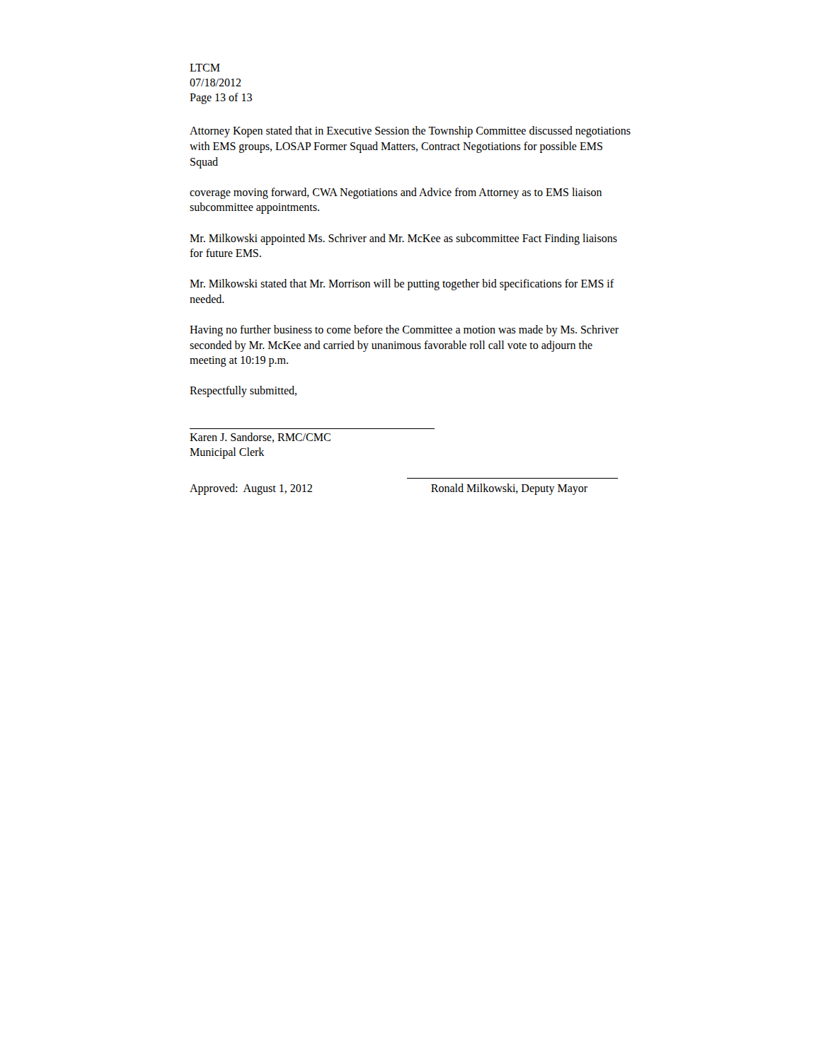LTCM
07/18/2012
Page 13 of 13
Attorney Kopen stated that in Executive Session the Township Committee discussed negotiations with EMS groups, LOSAP Former Squad Matters, Contract Negotiations for possible EMS Squad
coverage moving forward, CWA Negotiations and Advice from Attorney as to EMS liaison subcommittee appointments.
Mr. Milkowski appointed Ms. Schriver and Mr. McKee as subcommittee Fact Finding liaisons for future EMS.
Mr. Milkowski stated that Mr. Morrison will be putting together bid specifications for EMS if needed.
Having no further business to come before the Committee a motion was made by Ms. Schriver seconded by Mr. McKee and carried by unanimous favorable roll call vote to adjourn the meeting at 10:19 p.m.
Respectfully submitted,
Karen J. Sandorse, RMC/CMC
Municipal Clerk
Approved: August 1, 2012
Ronald Milkowski, Deputy Mayor